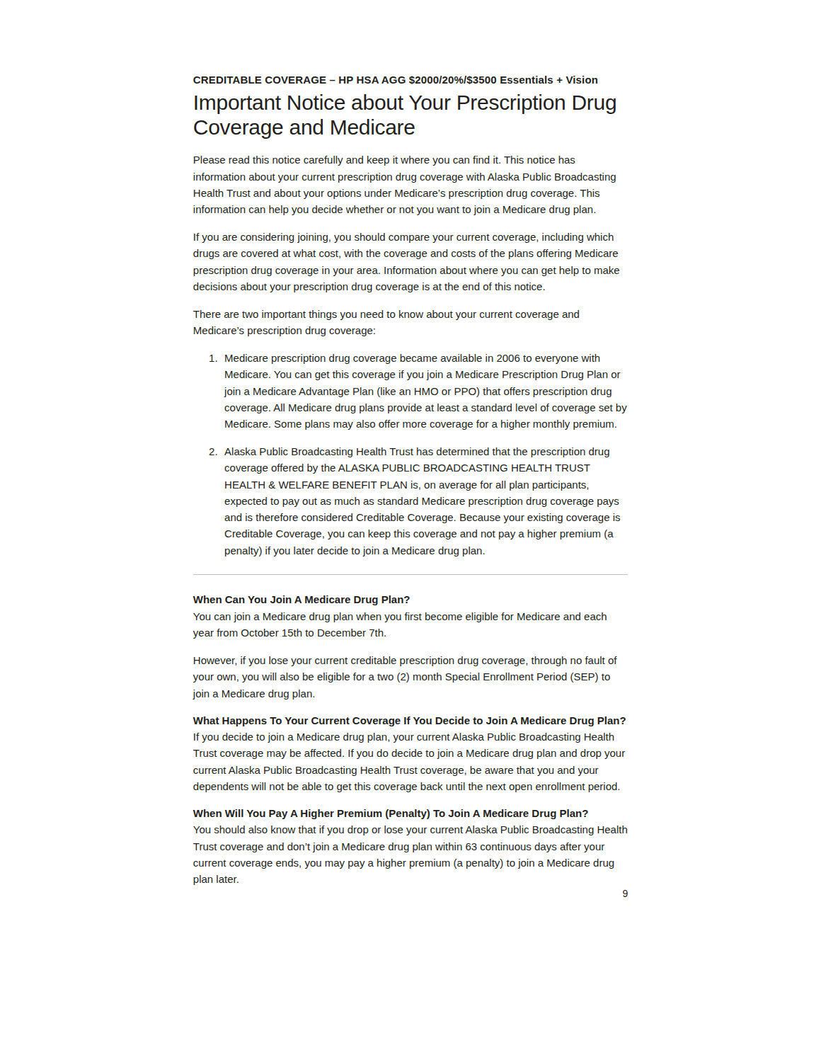CREDITABLE COVERAGE – HP HSA AGG $2000/20%/$3500 Essentials + Vision
Important Notice about Your Prescription Drug Coverage and Medicare
Please read this notice carefully and keep it where you can find it. This notice has information about your current prescription drug coverage with Alaska Public Broadcasting Health Trust and about your options under Medicare’s prescription drug coverage. This information can help you decide whether or not you want to join a Medicare drug plan.
If you are considering joining, you should compare your current coverage, including which drugs are covered at what cost, with the coverage and costs of the plans offering Medicare prescription drug coverage in your area. Information about where you can get help to make decisions about your prescription drug coverage is at the end of this notice.
There are two important things you need to know about your current coverage and Medicare’s prescription drug coverage:
Medicare prescription drug coverage became available in 2006 to everyone with Medicare. You can get this coverage if you join a Medicare Prescription Drug Plan or join a Medicare Advantage Plan (like an HMO or PPO) that offers prescription drug coverage. All Medicare drug plans provide at least a standard level of coverage set by Medicare. Some plans may also offer more coverage for a higher monthly premium.
Alaska Public Broadcasting Health Trust has determined that the prescription drug coverage offered by the ALASKA PUBLIC BROADCASTING HEALTH TRUST HEALTH & WELFARE BENEFIT PLAN is, on average for all plan participants, expected to pay out as much as standard Medicare prescription drug coverage pays and is therefore considered Creditable Coverage. Because your existing coverage is Creditable Coverage, you can keep this coverage and not pay a higher premium (a penalty) if you later decide to join a Medicare drug plan.
When Can You Join A Medicare Drug Plan?
You can join a Medicare drug plan when you first become eligible for Medicare and each year from October 15th to December 7th.
However, if you lose your current creditable prescription drug coverage, through no fault of your own, you will also be eligible for a two (2) month Special Enrollment Period (SEP) to join a Medicare drug plan.
What Happens To Your Current Coverage If You Decide to Join A Medicare Drug Plan?
If you decide to join a Medicare drug plan, your current Alaska Public Broadcasting Health Trust coverage may be affected. If you do decide to join a Medicare drug plan and drop your current Alaska Public Broadcasting Health Trust coverage, be aware that you and your dependents will not be able to get this coverage back until the next open enrollment period.
When Will You Pay A Higher Premium (Penalty) To Join A Medicare Drug Plan?
You should also know that if you drop or lose your current Alaska Public Broadcasting Health Trust coverage and don’t join a Medicare drug plan within 63 continuous days after your current coverage ends, you may pay a higher premium (a penalty) to join a Medicare drug plan later.
9